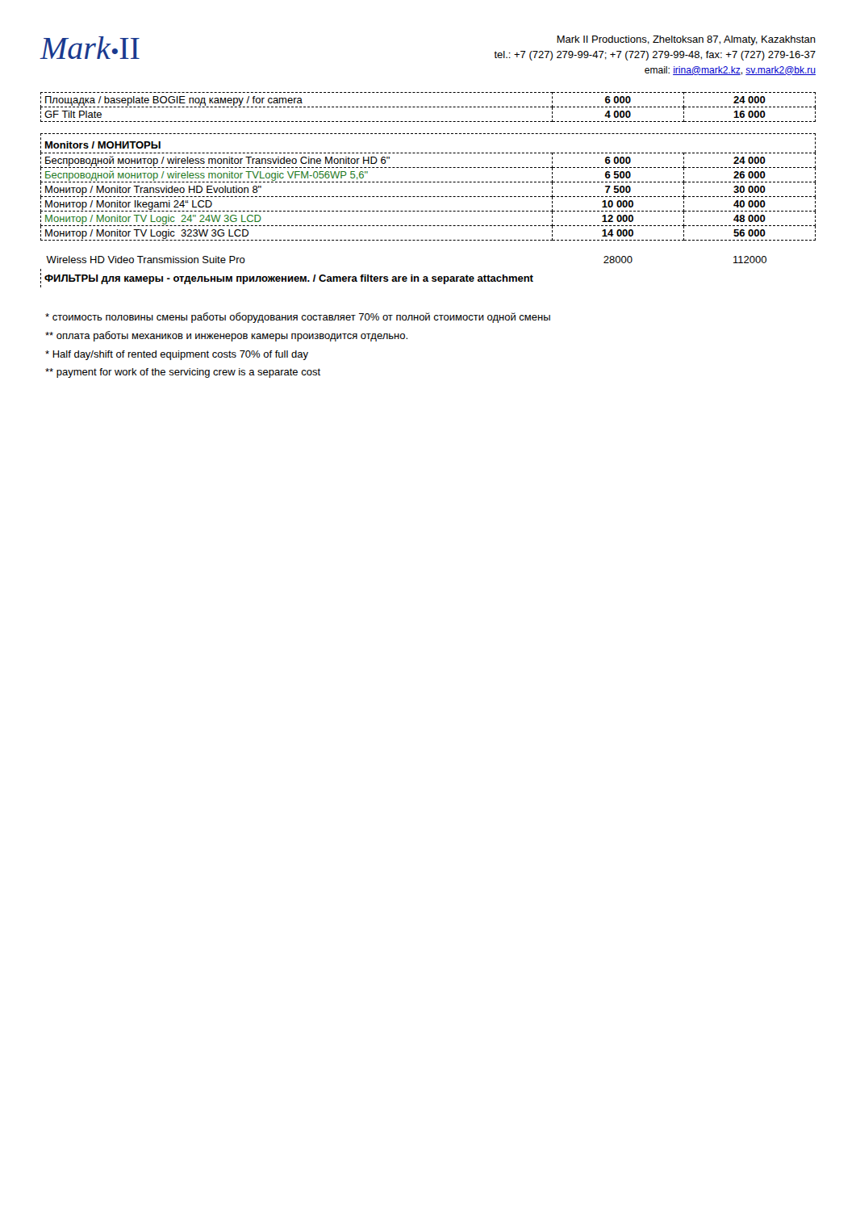Mark•II
Mark II Productions, Zheltoksan 87, Almaty, Kazakhstan
tel.: +7 (727) 279-99-47; +7 (727) 279-99-48, fax: +7 (727) 279-16-37
email: irina@mark2.kz, sv.mark2@bk.ru
| Площадка / baseplate BOGIE под камеру / for camera | 6 000 | 24 000 |
| GF Tilt Plate | 4 000 | 16 000 |
| Monitors / МОНИТОРЫ |
| Беспроводной монитор / wireless monitor Transvideo Cine Monitor HD 6" | 6 000 | 24 000 |
| Беспроводной монитор / wireless monitor TVLogic VFM-056WP 5,6" | 6 500 | 26 000 |
| Монитор / Monitor Transvideo HD Evolution 8" | 7 500 | 30 000 |
| Монитор / Monitor Ikegami 24“ LCD | 10 000 | 40 000 |
| Монитор / Monitor TV Logic 24" 24W 3G LCD | 12 000 | 48 000 |
| Монитор / Monitor TV Logic 323W 3G LCD | 14 000 | 56 000 |
| Wireless HD Video Transmission Suite Pro | 28000 | 112000 |
ФИЛЬТРЫ для камеры - отдельным приложением. / Camera filters are in a separate attachment
* стоимость половины смены работы оборудования составляет 70% от полной стоимости одной смены
** оплата работы механиков и инженеров камеры производится отдельно.
* Half day/shift of rented equipment costs 70% of full day
** payment for work of the servicing crew is a separate cost